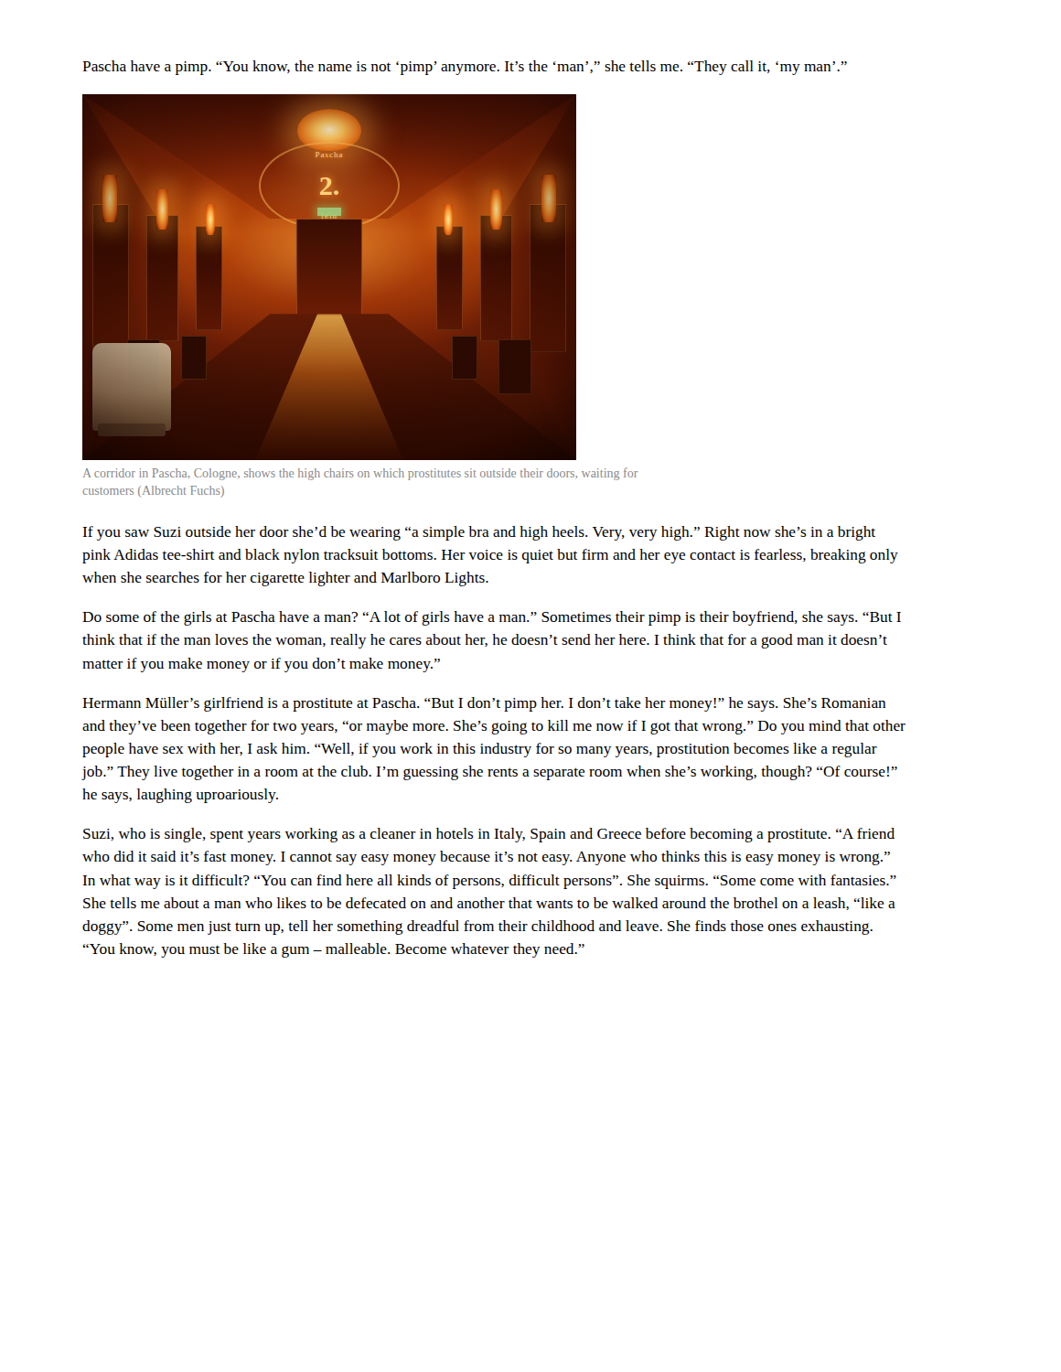Pascha have a pimp. “You know, the name is not ‘pimp’ anymore. It’s the ‘man’,” she tells me. “They call it, ‘my man’.”
Pascha 2. fein
A corridor in Pascha, Cologne, shows the high chairs on which prostitutes sit outside their doors, waiting for customers (Albrecht Fuchs)
If you saw Suzi outside her door she’d be wearing “a simple bra and high heels. Very, very high.” Right now she’s in a bright pink Adidas tee-shirt and black nylon tracksuit bottoms. Her voice is quiet but firm and her eye contact is fearless, breaking only when she searches for her cigarette lighter and Marlboro Lights.
Do some of the girls at Pascha have a man? “A lot of girls have a man.” Sometimes their pimp is their boyfriend, she says. “But I think that if the man loves the woman, really he cares about her, he doesn’t send her here. I think that for a good man it doesn’t matter if you make money or if you don’t make money.”
Hermann Müller’s girlfriend is a prostitute at Pascha. “But I don’t pimp her. I don’t take her money!” he says. She’s Romanian and they’ve been together for two years, “or maybe more. She’s going to kill me now if I got that wrong.” Do you mind that other people have sex with her, I ask him. “Well, if you work in this industry for so many years, prostitution becomes like a regular job.” They live together in a room at the club. I’m guessing she rents a separate room when she’s working, though? “Of course!” he says, laughing uproariously.
Suzi, who is single, spent years working as a cleaner in hotels in Italy, Spain and Greece before becoming a prostitute. “A friend who did it said it’s fast money. I cannot say easy money because it’s not easy. Anyone who thinks this is easy money is wrong.” In what way is it difficult? “You can find here all kinds of persons, difficult persons”. She squirms. “Some come with fantasies.” She tells me about a man who likes to be defecated on and another that wants to be walked around the brothel on a leash, “like a doggy”. Some men just turn up, tell her something dreadful from their childhood and leave. She finds those ones exhausting. “You know, you must be like a gum – malleable. Become whatever they need.”